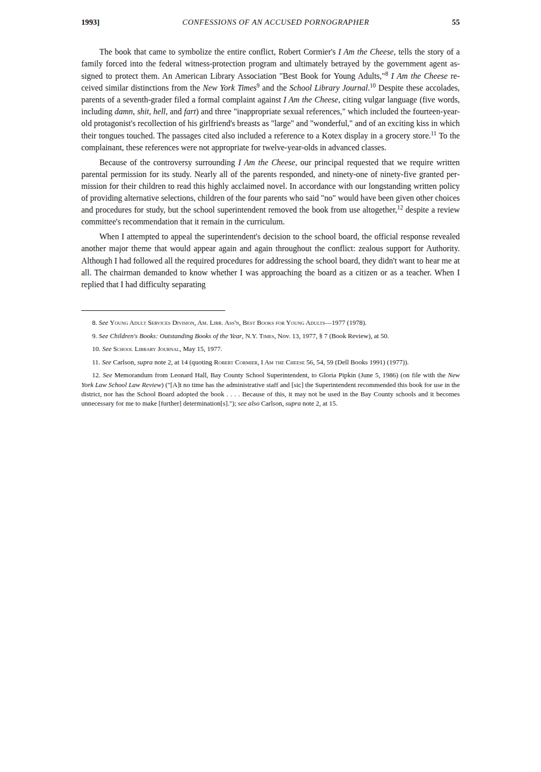1993] Confessions of an Accused Pornographer 55
The book that came to symbolize the entire conflict, Robert Cormier's I Am the Cheese, tells the story of a family forced into the federal witness-protection program and ultimately betrayed by the government agent assigned to protect them. An American Library Association "Best Book for Young Adults,"8 I Am the Cheese received similar distinctions from the New York Times9 and the School Library Journal.10 Despite these accolades, parents of a seventh-grader filed a formal complaint against I Am the Cheese, citing vulgar language (five words, including damn, shit, hell, and fart) and three "inappropriate sexual references," which included the fourteen-year-old protagonist's recollection of his girlfriend's breasts as "large" and "wonderful," and of an exciting kiss in which their tongues touched. The passages cited also included a reference to a Kotex display in a grocery store.11 To the complainant, these references were not appropriate for twelve-year-olds in advanced classes.
Because of the controversy surrounding I Am the Cheese, our principal requested that we require written parental permission for its study. Nearly all of the parents responded, and ninety-one of ninety-five granted permission for their children to read this highly acclaimed novel. In accordance with our longstanding written policy of providing alternative selections, children of the four parents who said "no" would have been given other choices and procedures for study, but the school superintendent removed the book from use altogether,12 despite a review committee's recommendation that it remain in the curriculum.
When I attempted to appeal the superintendent's decision to the school board, the official response revealed another major theme that would appear again and again throughout the conflict: zealous support for Authority. Although I had followed all the required procedures for addressing the school board, they didn't want to hear me at all. The chairman demanded to know whether I was approaching the board as a citizen or as a teacher. When I replied that I had difficulty separating
See Young Adult Services Division, Am. Libr. Ass'n, Best Books for Young Adults—1977 (1978).
See Children's Books: Outstanding Books of the Year, N.Y. Times, Nov. 13, 1977, § 7 (Book Review), at 50.
See School Library Journal, May 15, 1977.
See Carlson, supra note 2, at 14 (quoting Robert Cormier, I Am the Cheese 56, 54, 59 (Dell Books 1991) (1977)).
See Memorandum from Leonard Hall, Bay County School Superintendent, to Gloria Pipkin (June 5, 1986) (on file with the New York Law School Law Review) ("[A]t no time has the administrative staff and [sic] the Superintendent recommended this book for use in the district, nor has the School Board adopted the book . . . . Because of this, it may not be used in the Bay County schools and it becomes unnecessary for me to make [further] determination[s]."); see also Carlson, supra note 2, at 15.